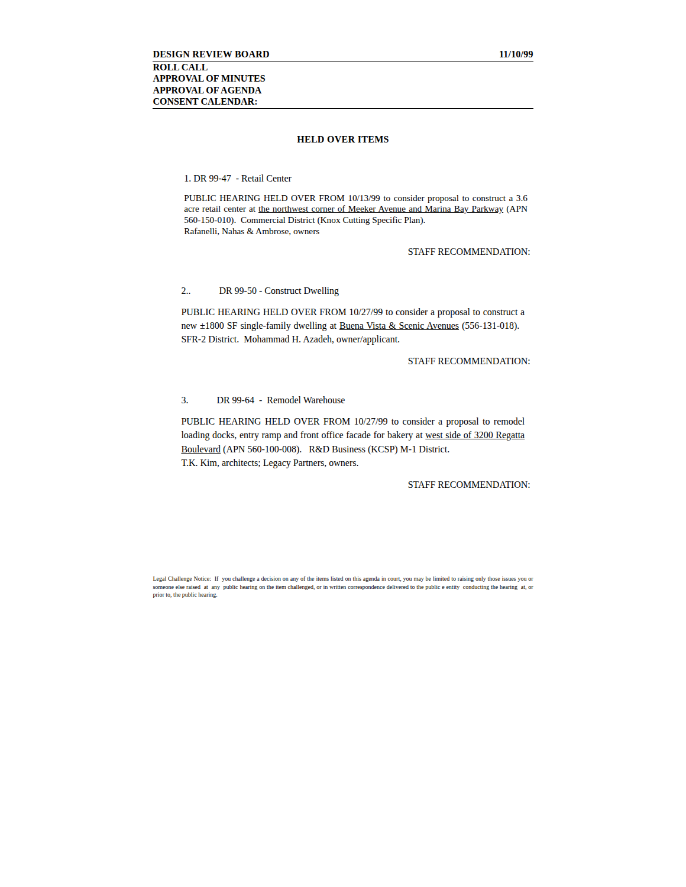DESIGN REVIEW BOARD 11/10/99
ROLL CALL
APPROVAL OF MINUTES
APPROVAL OF AGENDA
CONSENT CALENDAR:
HELD OVER ITEMS
1. DR 99-47 - Retail Center
PUBLIC HEARING HELD OVER FROM 10/13/99 to consider proposal to construct a 3.6 acre retail center at the northwest corner of Meeker Avenue and Marina Bay Parkway (APN 560-150-010). Commercial District (Knox Cutting Specific Plan).
Rafanelli, Nahas & Ambrose, owners
STAFF RECOMMENDATION:
2.. DR 99-50 - Construct Dwelling
PUBLIC HEARING HELD OVER FROM 10/27/99 to consider a proposal to construct a new ±1800 SF single-family dwelling at Buena Vista & Scenic Avenues (556-131-018). SFR-2 District. Mohammad H. Azadeh, owner/applicant.
STAFF RECOMMENDATION:
3. DR 99-64 - Remodel Warehouse
PUBLIC HEARING HELD OVER FROM 10/27/99 to consider a proposal to remodel loading docks, entry ramp and front office facade for bakery at west side of 3200 Regatta Boulevard (APN 560-100-008). R&D Business (KCSP) M-1 District.
T.K. Kim, architects; Legacy Partners, owners.
STAFF RECOMMENDATION:
Legal Challenge Notice: If you challenge a decision on any of the items listed on this agenda in court, you may be limited to raising only those issues you or someone else raised at any public hearing on the item challenged, or in written correspondence delivered to the public e entity conducting the hearing at, or prior to, the public hearing.